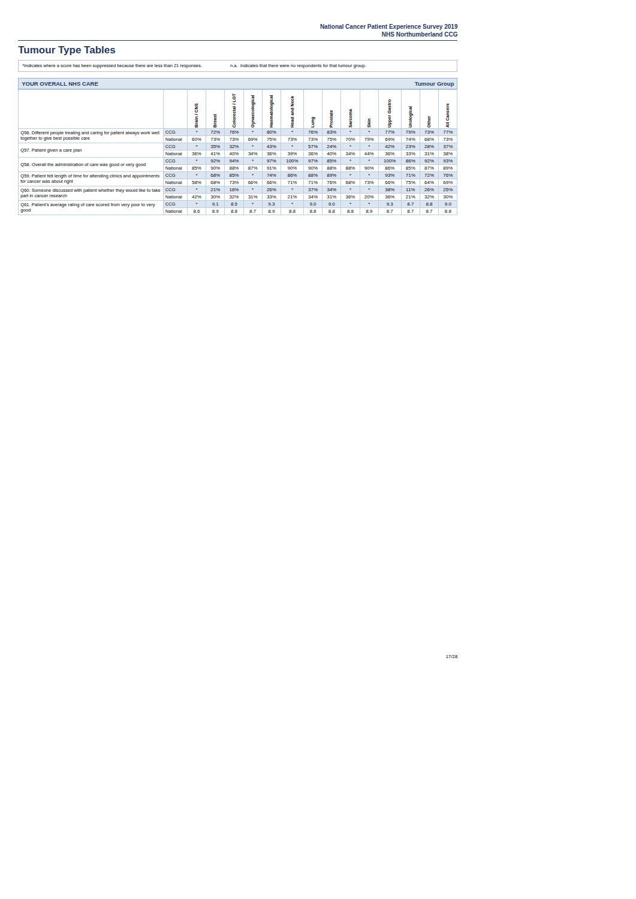National Cancer Patient Experience Survey 2019
NHS Northumberland CCG
Tumour Type Tables
| * | Indicates where a score has been suppressed because there are less than 21 responses. | n.a. Indicates that there were no respondents for that tumour group. |
YOUR OVERALL NHS CARE
Tumour Group
| | | Brain / CNS | Breast | Colorectal / LGT | Gynaecological | Haematological | Head and Neck | Lung | Prostate | Sarcoma | Skin | Upper Gastro | Urological | Other | All Cancers |
| --- | --- | --- | --- | --- | --- | --- | --- | --- | --- | --- | --- | --- | --- | --- | --- |
| Q56. Different people treating and caring for patient always work well together to give best possible care | CCG | * | 72% | 76% | * | 80% | * | 76% | 83% | * | * | 77% | 79% | 73% | 77% |
| National | 60% | 73% | 73% | 69% | 75% | 73% | 73% | 75% | 70% | 79% | 69% | 74% | 68% | 73% |
| Q57. Patient given a care plan | CCG | * | 35% | 32% | * | 43% | * | 57% | 24% | * | * | 42% | 23% | 28% | 37% |
| National | 36% | 41% | 40% | 34% | 36% | 39% | 36% | 40% | 34% | 44% | 36% | 33% | 31% | 38% |
| Q58. Overall the administration of care was good or very good | CCG | * | 92% | 94% | * | 97% | 100% | 97% | 85% | * | * | 100% | 86% | 92% | 93% |
| National | 85% | 90% | 88% | 87% | 91% | 90% | 90% | 88% | 88% | 90% | 86% | 85% | 87% | 89% |
| Q59. Patient felt length of time for attending clinics and appointments for cancer was about right | CCG | * | 68% | 85% | * | 74% | 86% | 88% | 89% | * | * | 93% | 71% | 72% | 76% |
| National | 58% | 68% | 73% | 66% | 66% | 71% | 71% | 76% | 68% | 73% | 66% | 75% | 64% | 69% |
| Q60. Someone discussed with patient whether they would like to take part in cancer research | CCG | * | 21% | 16% | * | 26% | * | 37% | 34% | * | * | 38% | 11% | 26% | 25% |
| National | 42% | 30% | 32% | 31% | 33% | 21% | 34% | 31% | 36% | 20% | 36% | 21% | 32% | 30% |
| Q61. Patient's average rating of care scored from very poor to very good | CCG | * | 9.1 | 8.5 | * | 9.3 | * | 9.0 | 9.0 | * | * | 9.3 | 8.7 | 8.8 | 9.0 |
| National | 8.6 | 8.9 | 8.8 | 8.7 | 8.9 | 8.8 | 8.8 | 8.8 | 8.8 | 8.9 | 8.7 | 8.7 | 8.7 | 8.8 |
17/28